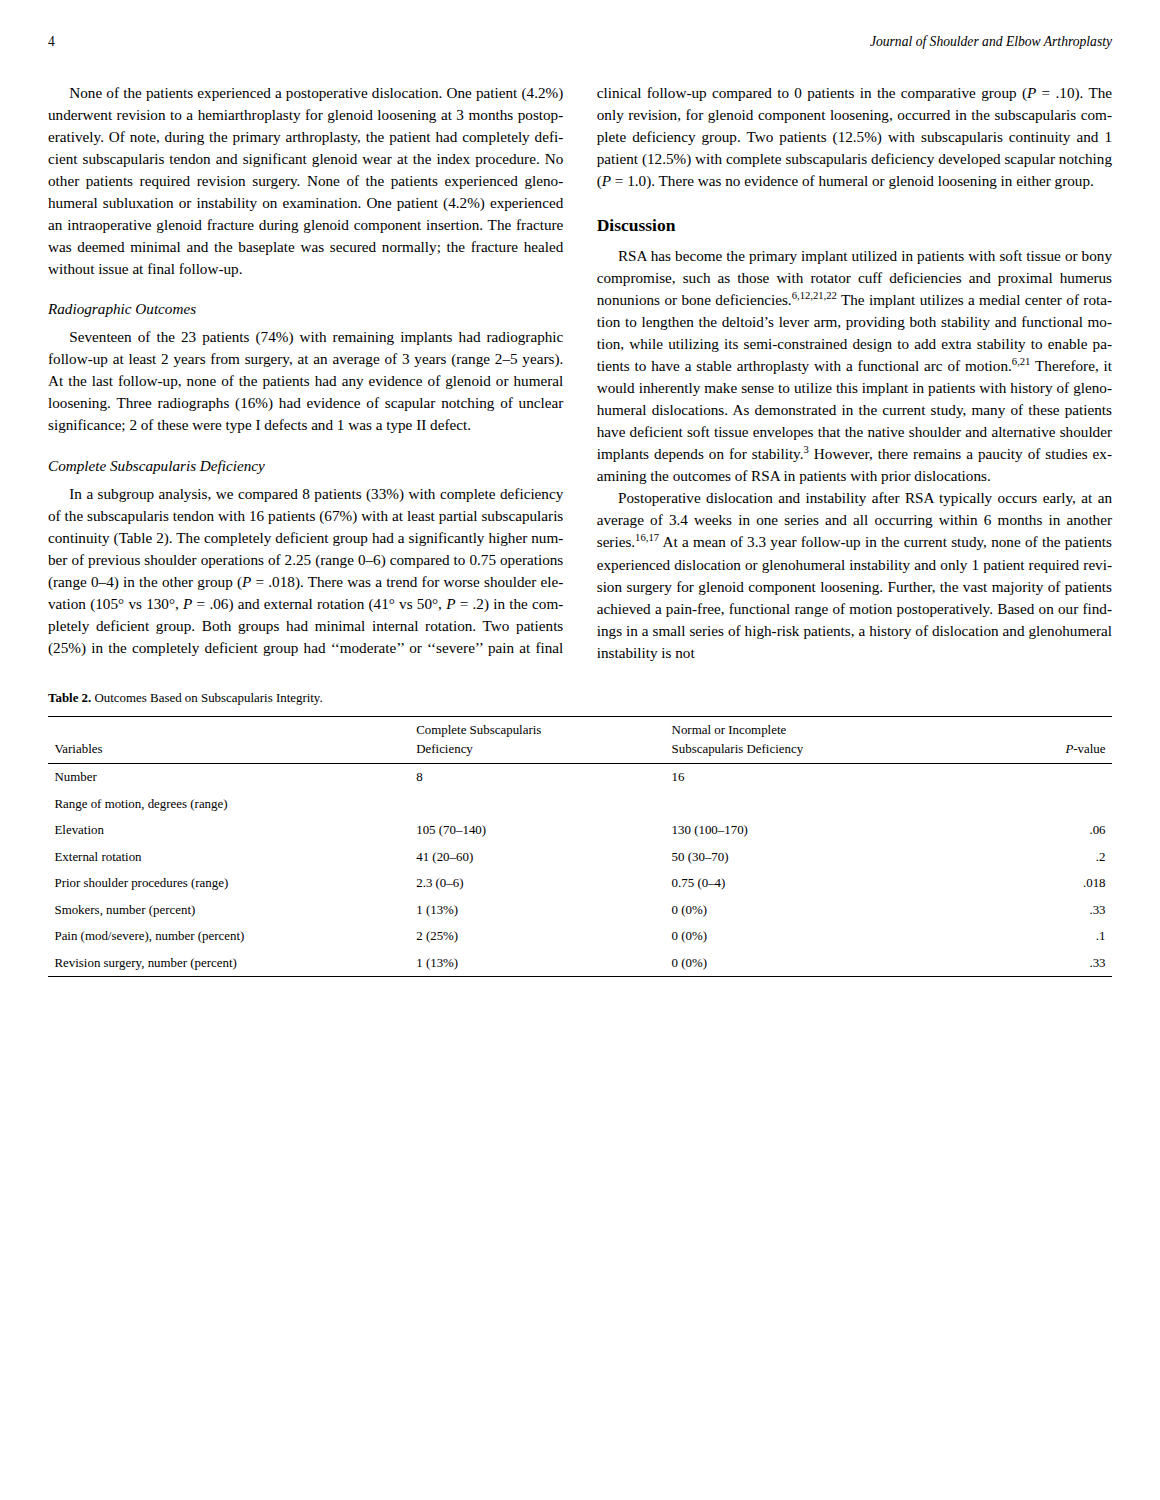4 Journal of Shoulder and Elbow Arthroplasty
None of the patients experienced a postoperative dislocation. One patient (4.2%) underwent revision to a hemiarthroplasty for glenoid loosening at 3 months postoperatively. Of note, during the primary arthroplasty, the patient had completely deficient subscapularis tendon and significant glenoid wear at the index procedure. No other patients required revision surgery. None of the patients experienced glenohumeral subluxation or instability on examination. One patient (4.2%) experienced an intraoperative glenoid fracture during glenoid component insertion. The fracture was deemed minimal and the baseplate was secured normally; the fracture healed without issue at final follow-up.
Radiographic Outcomes
Seventeen of the 23 patients (74%) with remaining implants had radiographic follow-up at least 2 years from surgery, at an average of 3 years (range 2–5 years). At the last follow-up, none of the patients had any evidence of glenoid or humeral loosening. Three radiographs (16%) had evidence of scapular notching of unclear significance; 2 of these were type I defects and 1 was a type II defect.
Complete Subscapularis Deficiency
In a subgroup analysis, we compared 8 patients (33%) with complete deficiency of the subscapularis tendon with 16 patients (67%) with at least partial subscapularis continuity (Table 2). The completely deficient group had a significantly higher number of previous shoulder operations of 2.25 (range 0–6) compared to 0.75 operations (range 0–4) in the other group (P = .018). There was a trend for worse shoulder elevation (105° vs 130°, P = .06) and external rotation (41° vs 50°, P = .2) in the completely deficient group. Both groups had minimal internal rotation. Two patients (25%) in the completely deficient group had ‘‘moderate’’ or ‘‘severe’’ pain at final clinical follow-up compared to 0 patients in the comparative group (P = .10). The only revision, for glenoid component loosening, occurred in the subscapularis complete deficiency group. Two patients (12.5%) with subscapularis continuity and 1 patient (12.5%) with complete subscapularis deficiency developed scapular notching (P = 1.0). There was no evidence of humeral or glenoid loosening in either group.
Discussion
RSA has become the primary implant utilized in patients with soft tissue or bony compromise, such as those with rotator cuff deficiencies and proximal humerus nonunions or bone deficiencies.6,12,21,22 The implant utilizes a medial center of rotation to lengthen the deltoid’s lever arm, providing both stability and functional motion, while utilizing its semi-constrained design to add extra stability to enable patients to have a stable arthroplasty with a functional arc of motion.6,21 Therefore, it would inherently make sense to utilize this implant in patients with history of glenohumeral dislocations. As demonstrated in the current study, many of these patients have deficient soft tissue envelopes that the native shoulder and alternative shoulder implants depends on for stability.3 However, there remains a paucity of studies examining the outcomes of RSA in patients with prior dislocations.
Postoperative dislocation and instability after RSA typically occurs early, at an average of 3.4 weeks in one series and all occurring within 6 months in another series.16,17 At a mean of 3.3 year follow-up in the current study, none of the patients experienced dislocation or glenohumeral instability and only 1 patient required revision surgery for glenoid component loosening. Further, the vast majority of patients achieved a pain-free, functional range of motion postoperatively. Based on our findings in a small series of high-risk patients, a history of dislocation and glenohumeral instability is not
Table 2. Outcomes Based on Subscapularis Integrity.
| Variables | Complete Subscapularis Deficiency | Normal or Incomplete Subscapularis Deficiency | P -value |
| --- | --- | --- | --- |
| Number | 8 | 16 | |
| Range of motion, degrees (range) | | | |
| Elevation | 105 (70–140) | 130 (100–170) | .06 |
| External rotation | 41 (20–60) | 50 (30–70) | .2 |
| Prior shoulder procedures (range) | 2.3 (0–6) | 0.75 (0–4) | .018 |
| Smokers, number (percent) | 1 (13%) | 0 (0%) | .33 |
| Pain (mod/severe), number (percent) | 2 (25%) | 0 (0%) | .1 |
| Revision surgery, number (percent) | 1 (13%) | 0 (0%) | .33 |